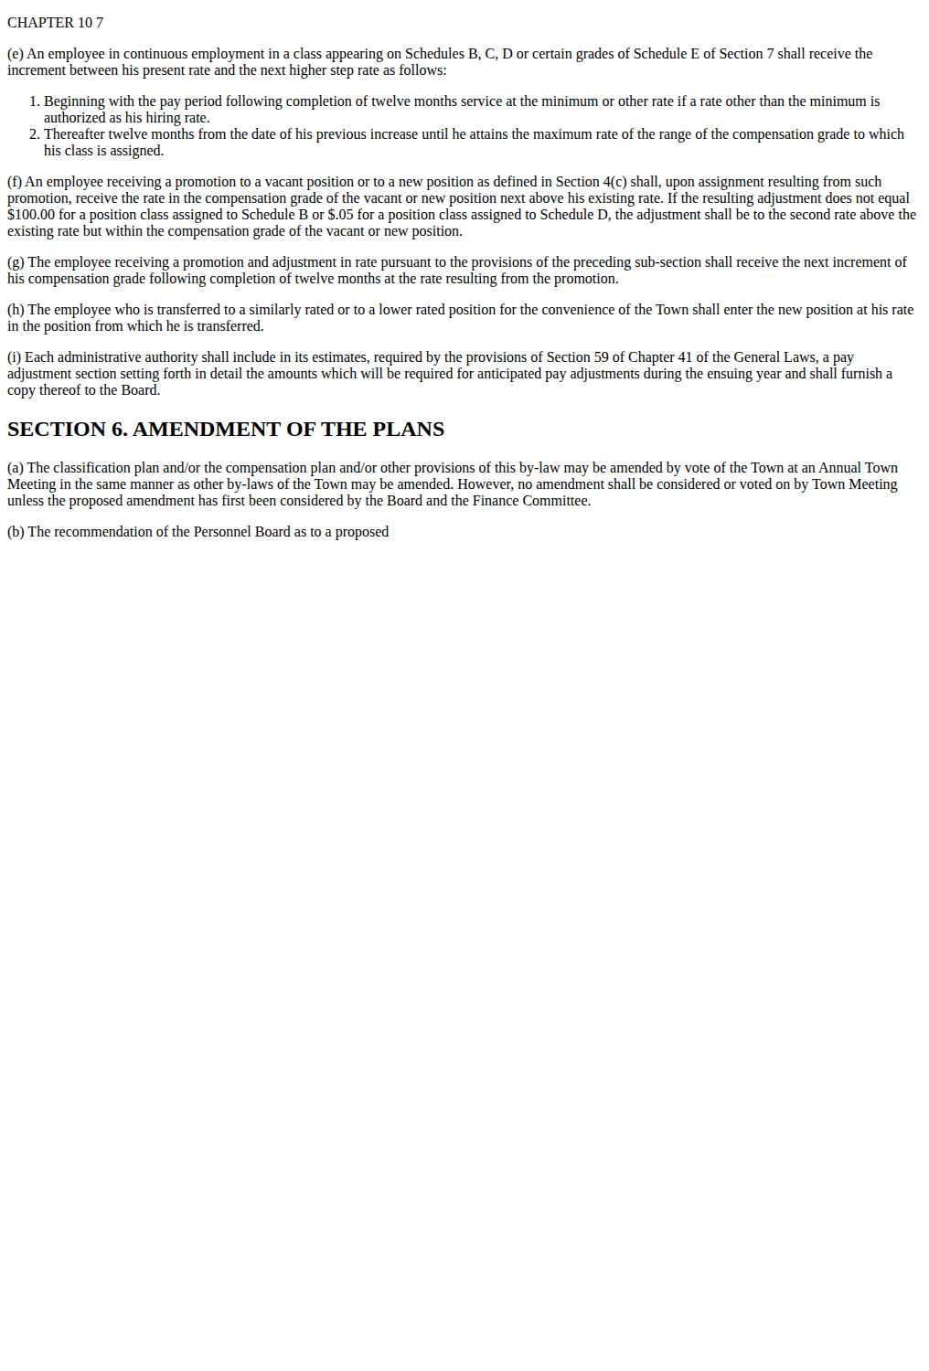CHAPTER 10 7
(e) An employee in continuous employment in a class appearing on Schedules B, C, D or certain grades of Schedule E of Section 7 shall receive the increment between his present rate and the next higher step rate as follows:
Beginning with the pay period following completion of twelve months service at the minimum or other rate if a rate other than the minimum is authorized as his hiring rate.
Thereafter twelve months from the date of his previous increase until he attains the maximum rate of the range of the compensation grade to which his class is assigned.
(f) An employee receiving a promotion to a vacant position or to a new position as defined in Section 4(c) shall, upon assignment resulting from such promotion, receive the rate in the compensation grade of the vacant or new position next above his existing rate. If the resulting adjustment does not equal $100.00 for a position class assigned to Schedule B or $.05 for a position class assigned to Schedule D, the adjustment shall be to the second rate above the existing rate but within the compensation grade of the vacant or new position.
(g) The employee receiving a promotion and adjustment in rate pursuant to the provisions of the preceding sub-section shall receive the next increment of his compensation grade following completion of twelve months at the rate resulting from the promotion.
(h) The employee who is transferred to a similarly rated or to a lower rated position for the convenience of the Town shall enter the new position at his rate in the position from which he is transferred.
(i) Each administrative authority shall include in its estimates, required by the provisions of Section 59 of Chapter 41 of the General Laws, a pay adjustment section setting forth in detail the amounts which will be required for anticipated pay adjustments during the ensuing year and shall furnish a copy thereof to the Board.
SECTION 6. AMENDMENT OF THE PLANS
(a) The classification plan and/or the compensation plan and/or other provisions of this by-law may be amended by vote of the Town at an Annual Town Meeting in the same manner as other by-laws of the Town may be amended. However, no amendment shall be considered or voted on by Town Meeting unless the proposed amendment has first been considered by the Board and the Finance Committee.
(b) The recommendation of the Personnel Board as to a proposed